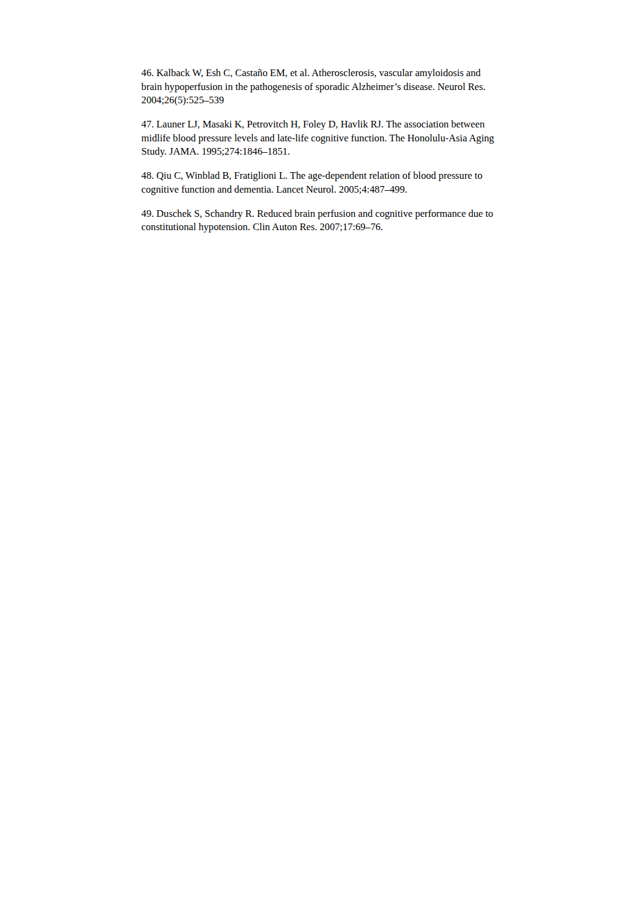46. Kalback W, Esh C, Castaño EM, et al. Atherosclerosis, vascular amyloidosis and brain hypoperfusion in the pathogenesis of sporadic Alzheimer’s disease. Neurol Res. 2004;26(5):525–539
47. Launer LJ, Masaki K, Petrovitch H, Foley D, Havlik RJ. The association between midlife blood pressure levels and late-life cognitive function. The Honolulu-Asia Aging Study. JAMA. 1995;274:1846–1851.
48. Qiu C, Winblad B, Fratiglioni L. The age-dependent relation of blood pressure to cognitive function and dementia. Lancet Neurol. 2005;4:487–499.
49. Duschek S, Schandry R. Reduced brain perfusion and cognitive performance due to constitutional hypotension. Clin Auton Res. 2007;17:69–76.